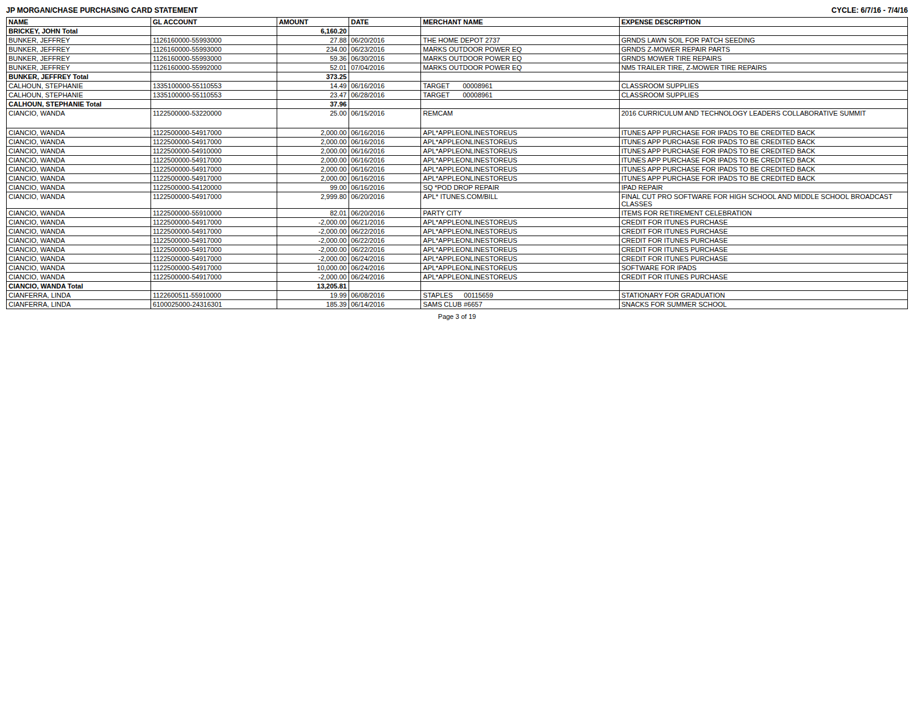JP MORGAN/CHASE PURCHASING CARD STATEMENT CYCLE: 6/7/16 - 7/4/16
| NAME | GL ACCOUNT | AMOUNT | DATE | MERCHANT NAME | EXPENSE DESCRIPTION |
| --- | --- | --- | --- | --- | --- |
| BRICKEY, JOHN Total | | 6,160.20 | | | |
| BUNKER, JEFFREY | 1126160000-55993000 | 27.88 | 06/20/2016 | THE HOME DEPOT 2737 | GRNDS LAWN SOIL FOR PATCH SEEDING |
| BUNKER, JEFFREY | 1126160000-55993000 | 234.00 | 06/23/2016 | MARKS OUTDOOR POWER EQ | GRNDS Z-MOWER REPAIR PARTS |
| BUNKER, JEFFREY | 1126160000-55993000 | 59.36 | 06/30/2016 | MARKS OUTDOOR POWER EQ | GRNDS MOWER TIRE REPAIRS |
| BUNKER, JEFFREY | 1126160000-55992000 | 52.01 | 07/04/2016 | MARKS OUTDOOR POWER EQ | NM5 TRAILER TIRE, Z-MOWER TIRE REPAIRS |
| BUNKER, JEFFREY Total | | 373.25 | | | |
| CALHOUN, STEPHANIE | 1335100000-55110553 | 14.49 | 06/16/2016 | TARGET 00008961 | CLASSROOM SUPPLIES |
| CALHOUN, STEPHANIE | 1335100000-55110553 | 23.47 | 06/28/2016 | TARGET 00008961 | CLASSROOM SUPPLIES |
| CALHOUN, STEPHANIE Total | | 37.96 | | | |
| CIANCIO, WANDA | 1122500000-53220000 | 25.00 | 06/15/2016 | REMCAM | 2016 CURRICULUM AND TECHNOLOGY LEADERS COLLABORATIVE SUMMIT |
| CIANCIO, WANDA | 1122500000-54917000 | 2,000.00 | 06/16/2016 | APL*APPLEONLINESTOREUS | ITUNES APP PURCHASE FOR IPADS TO BE CREDITED BACK |
| CIANCIO, WANDA | 1122500000-54917000 | 2,000.00 | 06/16/2016 | APL*APPLEONLINESTOREUS | ITUNES APP PURCHASE FOR IPADS TO BE CREDITED BACK |
| CIANCIO, WANDA | 1122500000-54910000 | 2,000.00 | 06/16/2016 | APL*APPLEONLINESTOREUS | ITUNES APP PURCHASE FOR IPADS TO BE CREDITED BACK |
| CIANCIO, WANDA | 1122500000-54917000 | 2,000.00 | 06/16/2016 | APL*APPLEONLINESTOREUS | ITUNES APP PURCHASE FOR IPADS TO BE CREDITED BACK |
| CIANCIO, WANDA | 1122500000-54917000 | 2,000.00 | 06/16/2016 | APL*APPLEONLINESTOREUS | ITUNES APP PURCHASE FOR IPADS TO BE CREDITED BACK |
| CIANCIO, WANDA | 1122500000-54917000 | 2,000.00 | 06/16/2016 | APL*APPLEONLINESTOREUS | ITUNES APP PURCHASE FOR IPADS TO BE CREDITED BACK |
| CIANCIO, WANDA | 1122500000-54120000 | 99.00 | 06/16/2016 | SQ *POD DROP REPAIR | IPAD REPAIR |
| CIANCIO, WANDA | 1122500000-54917000 | 2,999.80 | 06/20/2016 | APL* ITUNES.COM/BILL | FINAL CUT PRO SOFTWARE FOR HIGH SCHOOL AND MIDDLE SCHOOL BROADCAST CLASSES |
| CIANCIO, WANDA | 1122500000-55910000 | 82.01 | 06/20/2016 | PARTY CITY | ITEMS FOR RETIREMENT CELEBRATION |
| CIANCIO, WANDA | 1122500000-54917000 | -2,000.00 | 06/21/2016 | APL*APPLEONLINESTOREUS | CREDIT FOR ITUNES PURCHASE |
| CIANCIO, WANDA | 1122500000-54917000 | -2,000.00 | 06/22/2016 | APL*APPLEONLINESTOREUS | CREDIT FOR ITUNES PURCHASE |
| CIANCIO, WANDA | 1122500000-54917000 | -2,000.00 | 06/22/2016 | APL*APPLEONLINESTOREUS | CREDIT FOR ITUNES PURCHASE |
| CIANCIO, WANDA | 1122500000-54917000 | -2,000.00 | 06/22/2016 | APL*APPLEONLINESTOREUS | CREDIT FOR ITUNES PURCHASE |
| CIANCIO, WANDA | 1122500000-54917000 | -2,000.00 | 06/24/2016 | APL*APPLEONLINESTOREUS | CREDIT FOR ITUNES PURCHASE |
| CIANCIO, WANDA | 1122500000-54917000 | 10,000.00 | 06/24/2016 | APL*APPLEONLINESTOREUS | SOFTWARE FOR IPADS |
| CIANCIO, WANDA | 1122500000-54917000 | -2,000.00 | 06/24/2016 | APL*APPLEONLINESTOREUS | CREDIT FOR ITUNES PURCHASE |
| CIANCIO, WANDA Total | | 13,205.81 | | | |
| CIANFERRA, LINDA | 1122600511-55910000 | 19.99 | 06/08/2016 | STAPLES 00115659 | STATIONARY FOR GRADUATION |
| CIANFERRA, LINDA | 6100025000-24316301 | 185.39 | 06/14/2016 | SAMS CLUB #6657 | SNACKS FOR SUMMER SCHOOL |
Page 3 of 19